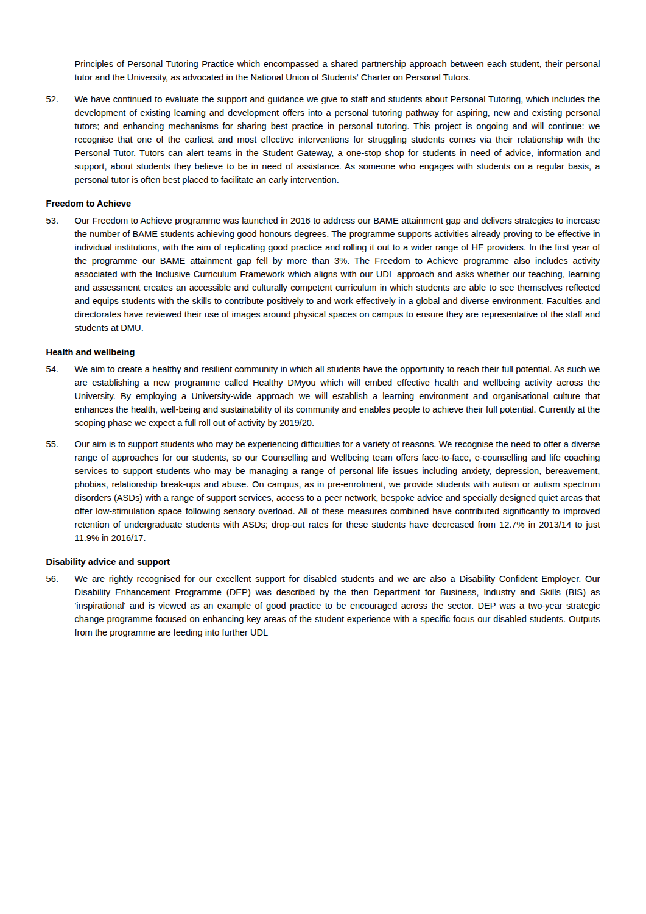Principles of Personal Tutoring Practice which encompassed a shared partnership approach between each student, their personal tutor and the University, as advocated in the National Union of Students' Charter on Personal Tutors.
52. We have continued to evaluate the support and guidance we give to staff and students about Personal Tutoring, which includes the development of existing learning and development offers into a personal tutoring pathway for aspiring, new and existing personal tutors; and enhancing mechanisms for sharing best practice in personal tutoring. This project is ongoing and will continue: we recognise that one of the earliest and most effective interventions for struggling students comes via their relationship with the Personal Tutor. Tutors can alert teams in the Student Gateway, a one-stop shop for students in need of advice, information and support, about students they believe to be in need of assistance. As someone who engages with students on a regular basis, a personal tutor is often best placed to facilitate an early intervention.
Freedom to Achieve
53. Our Freedom to Achieve programme was launched in 2016 to address our BAME attainment gap and delivers strategies to increase the number of BAME students achieving good honours degrees. The programme supports activities already proving to be effective in individual institutions, with the aim of replicating good practice and rolling it out to a wider range of HE providers. In the first year of the programme our BAME attainment gap fell by more than 3%. The Freedom to Achieve programme also includes activity associated with the Inclusive Curriculum Framework which aligns with our UDL approach and asks whether our teaching, learning and assessment creates an accessible and culturally competent curriculum in which students are able to see themselves reflected and equips students with the skills to contribute positively to and work effectively in a global and diverse environment. Faculties and directorates have reviewed their use of images around physical spaces on campus to ensure they are representative of the staff and students at DMU.
Health and wellbeing
54. We aim to create a healthy and resilient community in which all students have the opportunity to reach their full potential. As such we are establishing a new programme called Healthy DMyou which will embed effective health and wellbeing activity across the University. By employing a University-wide approach we will establish a learning environment and organisational culture that enhances the health, well-being and sustainability of its community and enables people to achieve their full potential. Currently at the scoping phase we expect a full roll out of activity by 2019/20.
55. Our aim is to support students who may be experiencing difficulties for a variety of reasons. We recognise the need to offer a diverse range of approaches for our students, so our Counselling and Wellbeing team offers face-to-face, e-counselling and life coaching services to support students who may be managing a range of personal life issues including anxiety, depression, bereavement, phobias, relationship break-ups and abuse. On campus, as in pre-enrolment, we provide students with autism or autism spectrum disorders (ASDs) with a range of support services, access to a peer network, bespoke advice and specially designed quiet areas that offer low-stimulation space following sensory overload. All of these measures combined have contributed significantly to improved retention of undergraduate students with ASDs; drop-out rates for these students have decreased from 12.7% in 2013/14 to just 11.9% in 2016/17.
Disability advice and support
56. We are rightly recognised for our excellent support for disabled students and we are also a Disability Confident Employer. Our Disability Enhancement Programme (DEP) was described by the then Department for Business, Industry and Skills (BIS) as 'inspirational' and is viewed as an example of good practice to be encouraged across the sector. DEP was a two-year strategic change programme focused on enhancing key areas of the student experience with a specific focus our disabled students. Outputs from the programme are feeding into further UDL